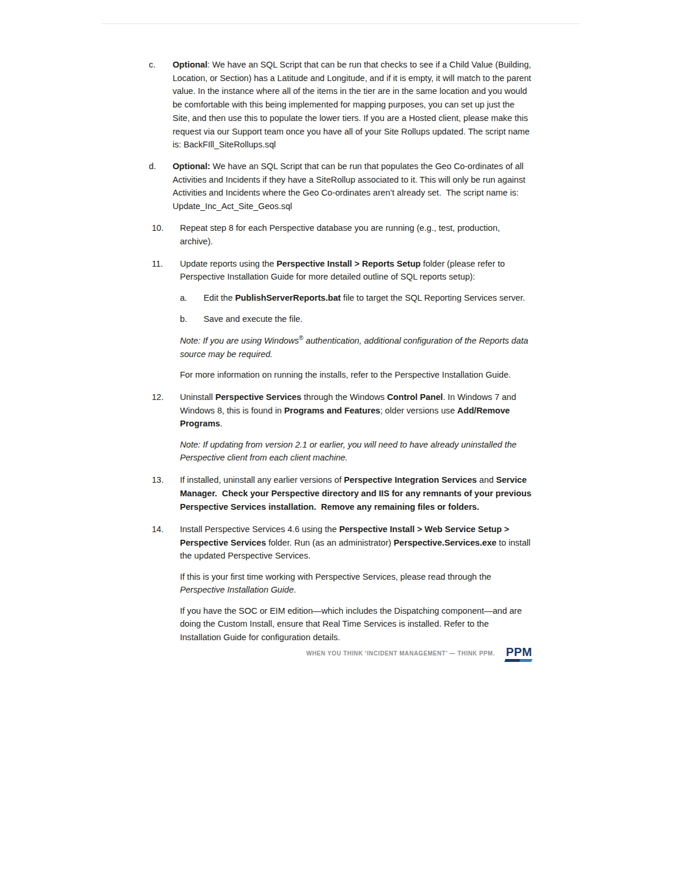Optional: We have an SQL Script that can be run that checks to see if a Child Value (Building, Location, or Section) has a Latitude and Longitude, and if it is empty, it will match to the parent value. In the instance where all of the items in the tier are in the same location and you would be comfortable with this being implemented for mapping purposes, you can set up just the Site, and then use this to populate the lower tiers. If you are a Hosted client, please make this request via our Support team once you have all of your Site Rollups updated. The script name is: BackFIll_SiteRollups.sql
Optional: We have an SQL Script that can be run that populates the Geo Co-ordinates of all Activities and Incidents if they have a SiteRollup associated to it. This will only be run against Activities and Incidents where the Geo Co-ordinates aren’t already set. The script name is: Update_Inc_Act_Site_Geos.sql
Repeat step 8 for each Perspective database you are running (e.g., test, production, archive).
Update reports using the Perspective Install > Reports Setup folder (please refer to Perspective Installation Guide for more detailed outline of SQL reports setup):
Edit the PublishServerReports.bat file to target the SQL Reporting Services server.
Save and execute the file.
Note: If you are using Windows® authentication, additional configuration of the Reports data source may be required.
For more information on running the installs, refer to the Perspective Installation Guide.
Uninstall Perspective Services through the Windows Control Panel. In Windows 7 and Windows 8, this is found in Programs and Features; older versions use Add/Remove Programs.
Note: If updating from version 2.1 or earlier, you will need to have already uninstalled the Perspective client from each client machine.
If installed, uninstall any earlier versions of Perspective Integration Services and Service Manager. Check your Perspective directory and IIS for any remnants of your previous Perspective Services installation. Remove any remaining files or folders.
Install Perspective Services 4.6 using the Perspective Install > Web Service Setup > Perspective Services folder. Run (as an administrator) Perspective.Services.exe to install the updated Perspective Services.
If this is your first time working with Perspective Services, please read through the Perspective Installation Guide.
If you have the SOC or EIM edition—which includes the Dispatching component—and are doing the Custom Install, ensure that Real Time Services is installed. Refer to the Installation Guide for configuration details.
WHEN YOU THINK ‘INCIDENT MANAGEMENT’ — THINK PPM.
PPM